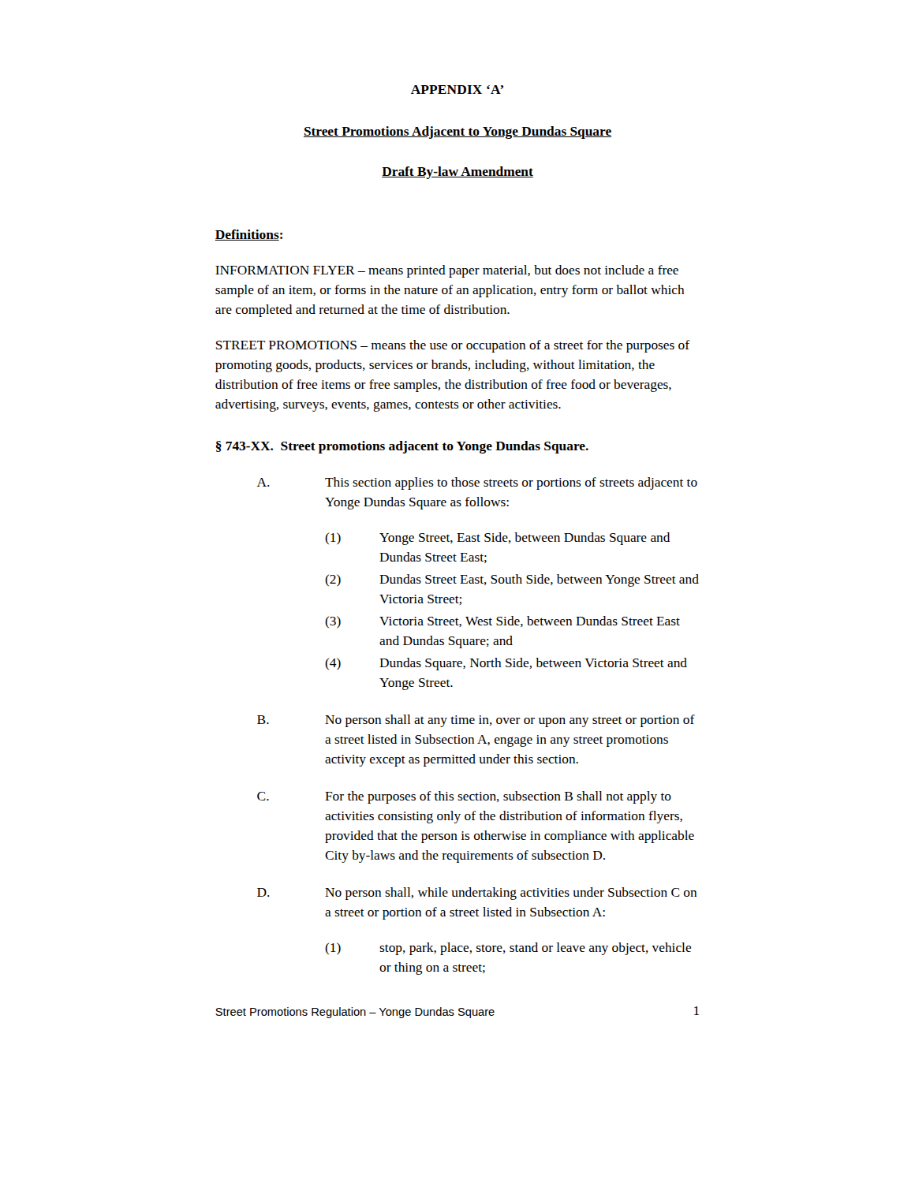APPENDIX ‘A’
Street Promotions Adjacent to Yonge Dundas Square
Draft By-law Amendment
Definitions:
INFORMATION FLYER – means printed paper material, but does not include a free sample of an item, or forms in the nature of an application, entry form or ballot which are completed and returned at the time of distribution.
STREET PROMOTIONS – means the use or occupation of a street for the purposes of promoting goods, products, services or brands, including, without limitation, the distribution of free items or free samples, the distribution of free food or beverages, advertising, surveys, events, games, contests or other activities.
§ 743-XX. Street promotions adjacent to Yonge Dundas Square.
A.
This section applies to those streets or portions of streets adjacent to Yonge Dundas Square as follows:
(1)
Yonge Street, East Side, between Dundas Square and Dundas Street East;
(2)
Dundas Street East, South Side, between Yonge Street and Victoria Street;
(3)
Victoria Street, West Side, between Dundas Street East and Dundas Square; and
(4)
Dundas Square, North Side, between Victoria Street and Yonge Street.
B.
No person shall at any time in, over or upon any street or portion of a street listed in Subsection A, engage in any street promotions activity except as permitted under this section.
C.
For the purposes of this section, subsection B shall not apply to activities consisting only of the distribution of information flyers, provided that the person is otherwise in compliance with applicable City by-laws and the requirements of subsection D.
D.
No person shall, while undertaking activities under Subsection C on a street or portion of a street listed in Subsection A:
(1)
stop, park, place, store, stand or leave any object, vehicle or thing on a street;
Street Promotions Regulation – Yonge Dundas Square 1